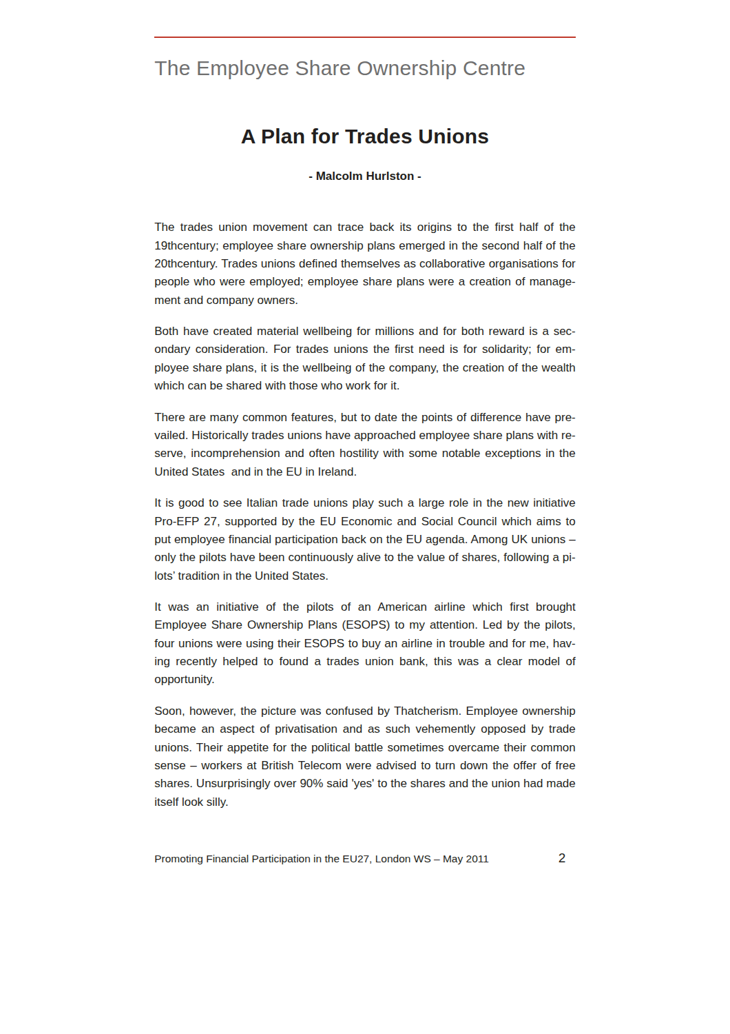The Employee Share Ownership Centre
A Plan for Trades Unions
- Malcolm Hurlston -
The trades union movement can trace back its origins to the first half of the 19thcentury; employee share ownership plans emerged in the second half of the 20thcentury. Trades unions defined themselves as collaborative organisations for people who were employed; employee share plans were a creation of management and company owners.
Both have created material wellbeing for millions and for both reward is a secondary consideration. For trades unions the first need is for solidarity; for employee share plans, it is the wellbeing of the company, the creation of the wealth which can be shared with those who work for it.
There are many common features, but to date the points of difference have prevailed. Historically trades unions have approached employee share plans with reserve, incomprehension and often hostility with some notable exceptions in the United States and in the EU in Ireland.
It is good to see Italian trade unions play such a large role in the new initiative Pro-EFP 27, supported by the EU Economic and Social Council which aims to put employee financial participation back on the EU agenda. Among UK unions – only the pilots have been continuously alive to the value of shares, following a pilots’ tradition in the United States.
It was an initiative of the pilots of an American airline which first brought Employee Share Ownership Plans (ESOPS) to my attention. Led by the pilots, four unions were using their ESOPS to buy an airline in trouble and for me, having recently helped to found a trades union bank, this was a clear model of opportunity.
Soon, however, the picture was confused by Thatcherism. Employee ownership became an aspect of privatisation and as such vehemently opposed by trade unions. Their appetite for the political battle sometimes overcame their common sense – workers at British Telecom were advised to turn down the offer of free shares. Unsurprisingly over 90% said 'yes' to the shares and the union had made itself look silly.
Promoting Financial Participation in the EU27, London WS – May 2011 2